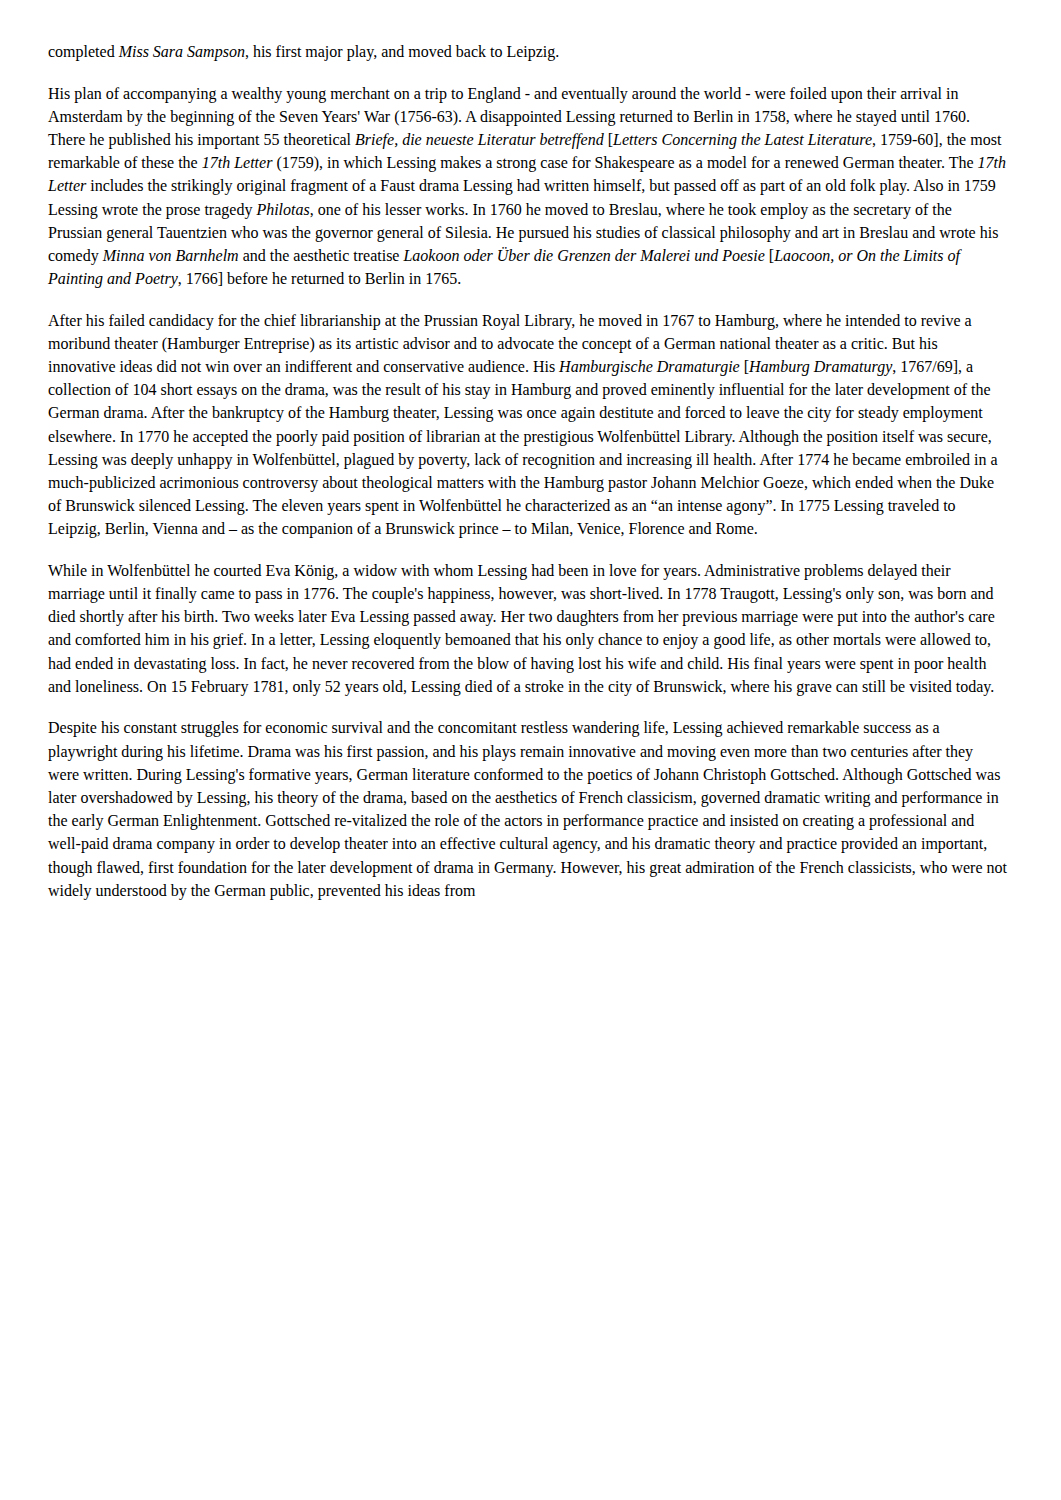completed Miss Sara Sampson, his first major play, and moved back to Leipzig.
His plan of accompanying a wealthy young merchant on a trip to England - and eventually around the world - were foiled upon their arrival in Amsterdam by the beginning of the Seven Years' War (1756-63). A disappointed Lessing returned to Berlin in 1758, where he stayed until 1760. There he published his important 55 theoretical Briefe, die neueste Literatur betreffend [Letters Concerning the Latest Literature, 1759-60], the most remarkable of these the 17th Letter (1759), in which Lessing makes a strong case for Shakespeare as a model for a renewed German theater. The 17th Letter includes the strikingly original fragment of a Faust drama Lessing had written himself, but passed off as part of an old folk play. Also in 1759 Lessing wrote the prose tragedy Philotas, one of his lesser works. In 1760 he moved to Breslau, where he took employ as the secretary of the Prussian general Tauentzien who was the governor general of Silesia. He pursued his studies of classical philosophy and art in Breslau and wrote his comedy Minna von Barnhelm and the aesthetic treatise Laokoon oder Über die Grenzen der Malerei und Poesie [Laocoon, or On the Limits of Painting and Poetry, 1766] before he returned to Berlin in 1765.
After his failed candidacy for the chief librarianship at the Prussian Royal Library, he moved in 1767 to Hamburg, where he intended to revive a moribund theater (Hamburger Entreprise) as its artistic advisor and to advocate the concept of a German national theater as a critic. But his innovative ideas did not win over an indifferent and conservative audience. His Hamburgische Dramaturgie [Hamburg Dramaturgy, 1767/69], a collection of 104 short essays on the drama, was the result of his stay in Hamburg and proved eminently influential for the later development of the German drama. After the bankruptcy of the Hamburg theater, Lessing was once again destitute and forced to leave the city for steady employment elsewhere. In 1770 he accepted the poorly paid position of librarian at the prestigious Wolfenbüttel Library. Although the position itself was secure, Lessing was deeply unhappy in Wolfenbüttel, plagued by poverty, lack of recognition and increasing ill health. After 1774 he became embroiled in a much-publicized acrimonious controversy about theological matters with the Hamburg pastor Johann Melchior Goeze, which ended when the Duke of Brunswick silenced Lessing. The eleven years spent in Wolfenbüttel he characterized as an “an intense agony”. In 1775 Lessing traveled to Leipzig, Berlin, Vienna and – as the companion of a Brunswick prince – to Milan, Venice, Florence and Rome.
While in Wolfenbüttel he courted Eva König, a widow with whom Lessing had been in love for years. Administrative problems delayed their marriage until it finally came to pass in 1776. The couple's happiness, however, was short-lived. In 1778 Traugott, Lessing's only son, was born and died shortly after his birth. Two weeks later Eva Lessing passed away. Her two daughters from her previous marriage were put into the author's care and comforted him in his grief. In a letter, Lessing eloquently bemoaned that his only chance to enjoy a good life, as other mortals were allowed to, had ended in devastating loss. In fact, he never recovered from the blow of having lost his wife and child. His final years were spent in poor health and loneliness. On 15 February 1781, only 52 years old, Lessing died of a stroke in the city of Brunswick, where his grave can still be visited today.
Despite his constant struggles for economic survival and the concomitant restless wandering life, Lessing achieved remarkable success as a playwright during his lifetime. Drama was his first passion, and his plays remain innovative and moving even more than two centuries after they were written. During Lessing's formative years, German literature conformed to the poetics of Johann Christoph Gottsched. Although Gottsched was later overshadowed by Lessing, his theory of the drama, based on the aesthetics of French classicism, governed dramatic writing and performance in the early German Enlightenment. Gottsched re-vitalized the role of the actors in performance practice and insisted on creating a professional and well-paid drama company in order to develop theater into an effective cultural agency, and his dramatic theory and practice provided an important, though flawed, first foundation for the later development of drama in Germany. However, his great admiration of the French classicists, who were not widely understood by the German public, prevented his ideas from